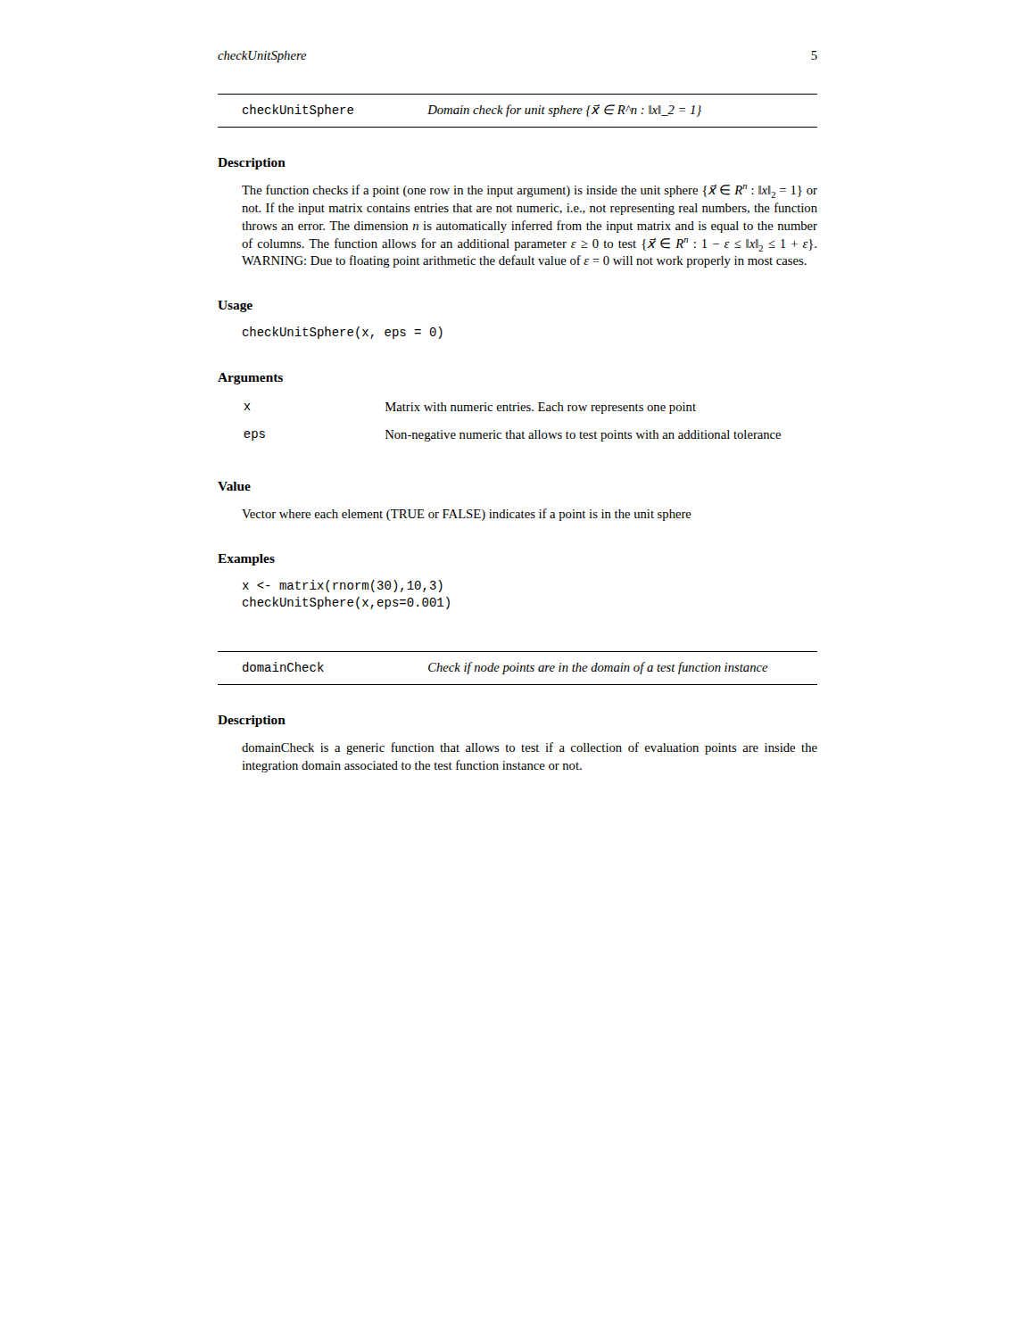checkUnitSphere 5
checkUnitSphere
Domain check for unit sphere {x⃗ ∈ R^n : ‖x‖_2 = 1}
Description
The function checks if a point (one row in the input argument) is inside the unit sphere {x⃗ ∈ Rn : ‖x‖2 = 1} or not. If the input matrix contains entries that are not numeric, i.e., not representing real numbers, the function throws an error. The dimension n is automatically inferred from the input matrix and is equal to the number of columns. The function allows for an additional parameter ε ≥ 0 to test {x⃗ ∈ Rn : 1 − ε ≤ ‖x‖2 ≤ 1 + ε}. WARNING: Due to floating point arithmetic the default value of ε = 0 will not work properly in most cases.
Usage
checkUnitSphere(x, eps = 0)
Arguments
| x | Matrix with numeric entries. Each row represents one point |
| eps | Non-negative numeric that allows to test points with an additional tolerance |
Value
Vector where each element (TRUE or FALSE) indicates if a point is in the unit sphere
Examples
x <- matrix(rnorm(30),10,3)
checkUnitSphere(x,eps=0.001)
domainCheck
Check if node points are in the domain of a test function instance
Description
domainCheck is a generic function that allows to test if a collection of evaluation points are inside the integration domain associated to the test function instance or not.